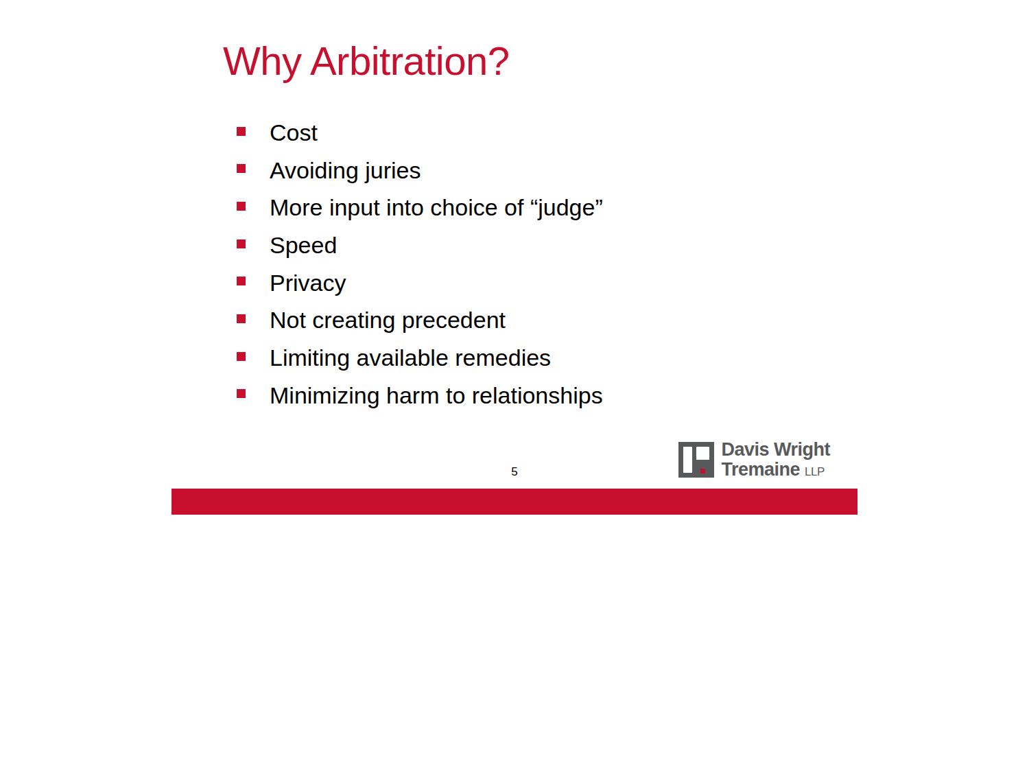Why Arbitration?
Cost
Avoiding juries
More input into choice of “judge”
Speed
Privacy
Not creating precedent
Limiting available remedies
Minimizing harm to relationships
5
Davis Wright
Tremaine LLP